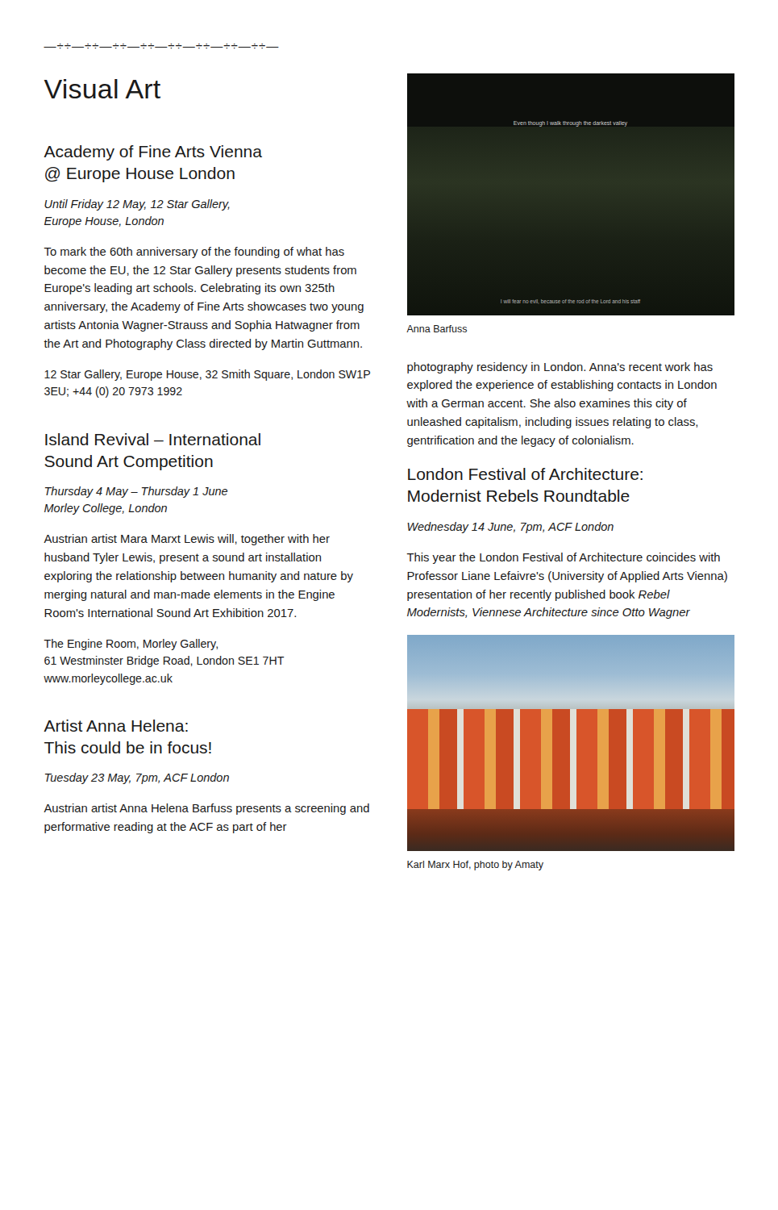—÷÷—÷÷—÷÷—÷÷—÷÷—÷÷—÷÷—÷÷—
Visual Art
Academy of Fine Arts Vienna
@ Europe House London
Until Friday 12 May, 12 Star Gallery,
Europe House, London
To mark the 60th anniversary of the founding of what has become the EU, the 12 Star Gallery presents students from Europe's leading art schools. Celebrating its own 325th anniversary, the Academy of Fine Arts showcases two young artists Antonia Wagner-Strauss and Sophia Hatwagner from the Art and Photography Class directed by Martin Guttmann.
12 Star Gallery, Europe House, 32 Smith Square, London SW1P 3EU; +44 (0) 20 7973 1992
Island Revival – International
Sound Art Competition
Thursday 4 May – Thursday 1 June
Morley College, London
Austrian artist Mara Marxt Lewis will, together with her husband Tyler Lewis, present a sound art installation exploring the relationship between humanity and nature by merging natural and man-made elements in the Engine Room's International Sound Art Exhibition 2017.
The Engine Room, Morley Gallery,
61 Westminster Bridge Road, London SE1 7HT
www.morleycollege.ac.uk
Artist Anna Helena:
This could be in focus!
Tuesday 23 May, 7pm, ACF London
Austrian artist Anna Helena Barfuss presents a screening and performative reading at the ACF as part of her
Anna Barfuss
photography residency in London. Anna's recent work has explored the experience of establishing contacts in London with a German accent. She also examines this city of unleashed capitalism, including issues relating to class, gentrification and the legacy of colonialism.
London Festival of Architecture:
Modernist Rebels Roundtable
Wednesday 14 June, 7pm, ACF London
This year the London Festival of Architecture coincides with Professor Liane Lefaivre's (University of Applied Arts Vienna) presentation of her recently published book Rebel Modernists, Viennese Architecture since Otto Wagner
Karl Marx Hof, photo by Amaty